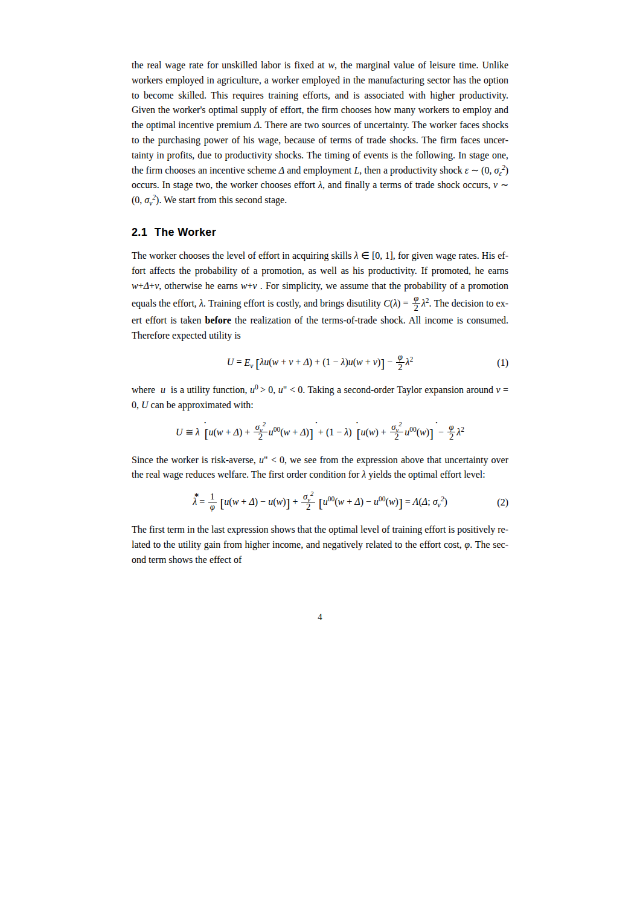the real wage rate for unskilled labor is fixed at w, the marginal value of leisure time. Unlike workers employed in agriculture, a worker employed in the manufacturing sector has the option to become skilled. This requires training efforts, and is associated with higher productivity. Given the worker's optimal supply of effort, the firm chooses how many workers to employ and the optimal incentive premium Δ. There are two sources of uncertainty. The worker faces shocks to the purchasing power of his wage, because of terms of trade shocks. The firm faces uncertainty in profits, due to productivity shocks. The timing of events is the following. In stage one, the firm chooses an incentive scheme Δ and employment L, then a productivity shock ε ∼ (0, σε2) occurs. In stage two, the worker chooses effort λ, and finally a terms of trade shock occurs, v ∼ (0, σv2). We start from this second stage.
2.1 The Worker
The worker chooses the level of effort in acquiring skills λ ∈ [0, 1], for given wage rates. His effort affects the probability of a promotion, as well as his productivity. If promoted, he earns w+Δ+v, otherwise he earns w+v . For simplicity, we assume that the probability of a promotion equals the effort, λ. Training effort is costly, and brings disutility C(λ) = φ 2 λ2. The decision to exert effort is taken before the realization of the terms-of-trade shock. All income is consumed. Therefore expected utility is
U = Ev [λu(w + v + Δ) + (1 − λ)u(w + v)] − φ 2 λ2 (1)
where u is a utility function, u0 > 0, u" < 0. Taking a second-order Taylor expansion around v = 0, U can be approximated with:
U ≅ λ [u(w + Δ) + σv22 u00(w + Δ)] + (1 − λ) [u(w) + σv22 u00(w)] − φ 2 λ2
Since the worker is risk-averse, u" < 0, we see from the expression above that uncertainty over the real wage reduces welfare. The first order condition for λ yields the optimal effort level:
λ = 1 φ [u(w + Δ) − u(w)] + σv22 [u00(w + Δ) − u00(w)] = Λ(Δ; σv2) (2)
The first term in the last expression shows that the optimal level of training effort is positively related to the utility gain from higher income, and negatively related to the effort cost, φ. The second term shows the effect of
4